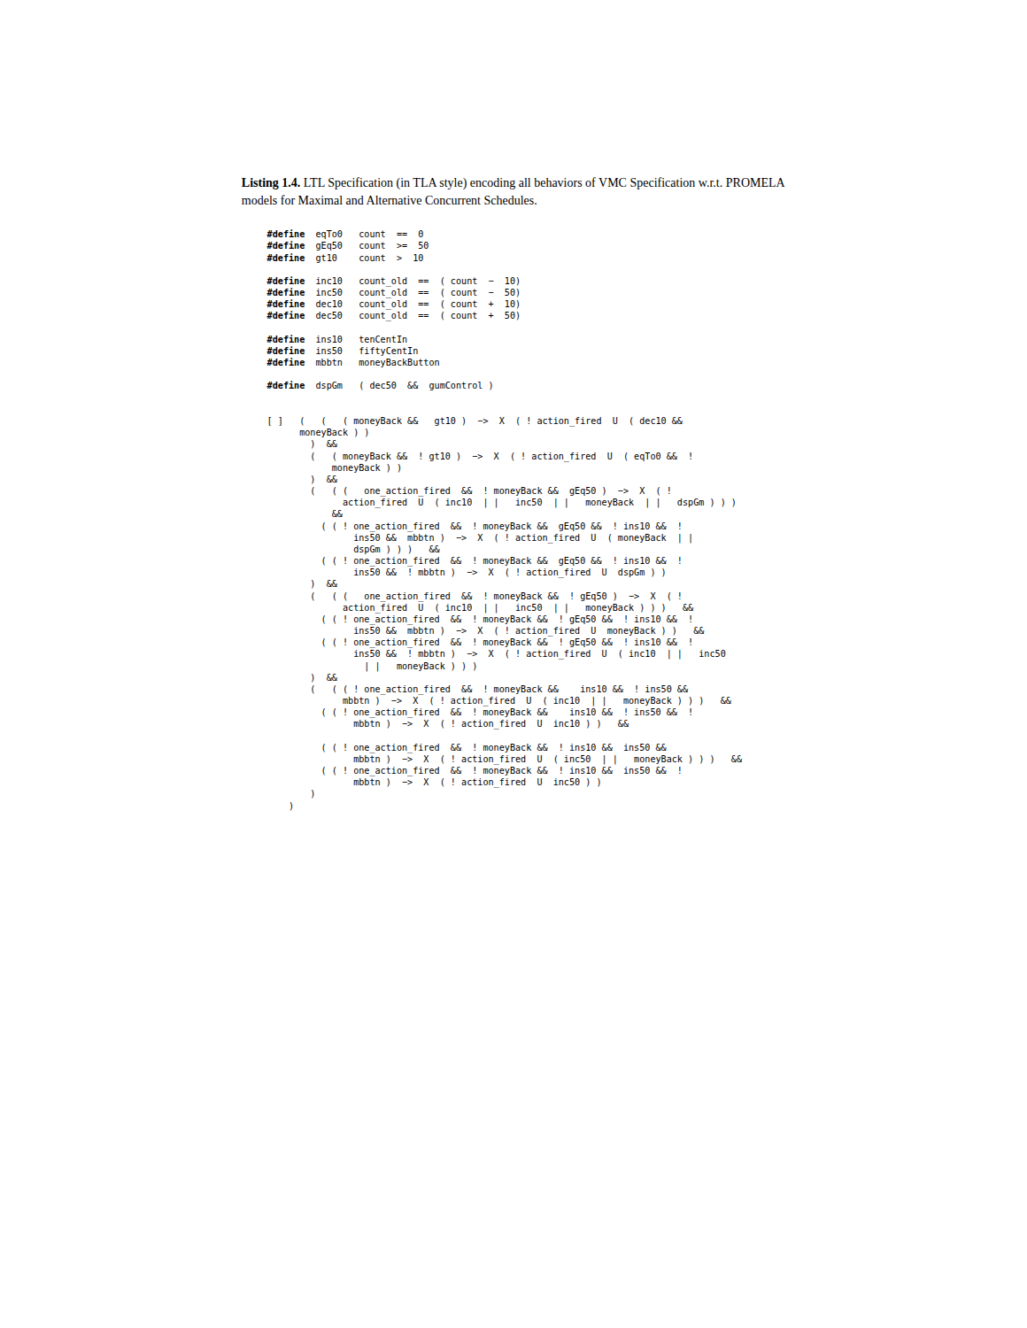Listing 1.4. LTL Specification (in TLA style) encoding all behaviors of VMC Specification w.r.t. PROMELA models for Maximal and Alternative Concurrent Schedules.
#define  eqTo0   count  ==  0
#define  gEq50   count  >=  50
#define  gt10    count  >  10

#define  inc10   count_old  ==  ( count  −  10)
#define  inc50   count_old  ==  ( count  −  50)
#define  dec10   count_old  ==  ( count  +  10)
#define  dec50   count_old  ==  ( count  +  50)

#define  ins10   tenCentIn
#define  ins50   fiftyCentIn
#define  mbbtn   moneyBackButton

#define  dspGm   ( dec50  &&  gumControl )


[ ]   (   (   ( moneyBack &&   gt10 )  −>  X  ( ! action_fired  U  ( dec10 &&
      moneyBack ) )
        )  &&
        (   ( moneyBack &&  ! gt10 )  −>  X  ( ! action_fired  U  ( eqTo0 &&  !
            moneyBack ) )
        )  &&
        (   ( (   one_action_fired  &&  ! moneyBack &&  gEq50 )  −>  X  ( !
              action_fired  U  ( inc10  | |   inc50  | |   moneyBack  | |   dspGm ) ) )
            &&
          ( ( ! one_action_fired  &&  ! moneyBack &&  gEq50 &&  ! ins10 &&  !
                ins50 &&  mbbtn )  −>  X  ( ! action_fired  U  ( moneyBack  | |
                dspGm ) ) )   &&
          ( ( ! one_action_fired  &&  ! moneyBack &&  gEq50 &&  ! ins10 &&  !
                ins50 &&  ! mbbtn )  −>  X  ( ! action_fired  U  dspGm ) )
        )  &&
        (   ( (   one_action_fired  &&  ! moneyBack &&  ! gEq50 )  −>  X  ( !
              action_fired  U  ( inc10  | |   inc50  | |   moneyBack ) ) )   &&
          ( ( ! one_action_fired  &&  ! moneyBack &&  ! gEq50 &&  ! ins10 &&  !
                ins50 &&  mbbtn )  −>  X  ( ! action_fired  U  moneyBack ) )   &&
          ( ( ! one_action_fired  &&  ! moneyBack &&  ! gEq50 &&  ! ins10 &&  !
                ins50 &&  ! mbbtn )  −>  X  ( ! action_fired  U  ( inc10  | |   inc50
                  | |   moneyBack ) ) )
        )  &&
        (   ( ( ! one_action_fired  &&  ! moneyBack &&    ins10 &&  ! ins50 &&
              mbbtn )  −>  X  ( ! action_fired  U  ( inc10  | |   moneyBack ) ) )   &&
          ( ( ! one_action_fired  &&  ! moneyBack &&    ins10 &&  ! ins50 &&  !
                mbbtn )  −>  X  ( ! action_fired  U  inc10 ) )   &&

          ( ( ! one_action_fired  &&  ! moneyBack &&  ! ins10 &&  ins50 &&
                mbbtn )  −>  X  ( ! action_fired  U  ( inc50  | |   moneyBack ) ) )   &&
          ( ( ! one_action_fired  &&  ! moneyBack &&  ! ins10 &&  ins50 &&  !
                mbbtn )  −>  X  ( ! action_fired  U  inc50 ) )
        )
    )